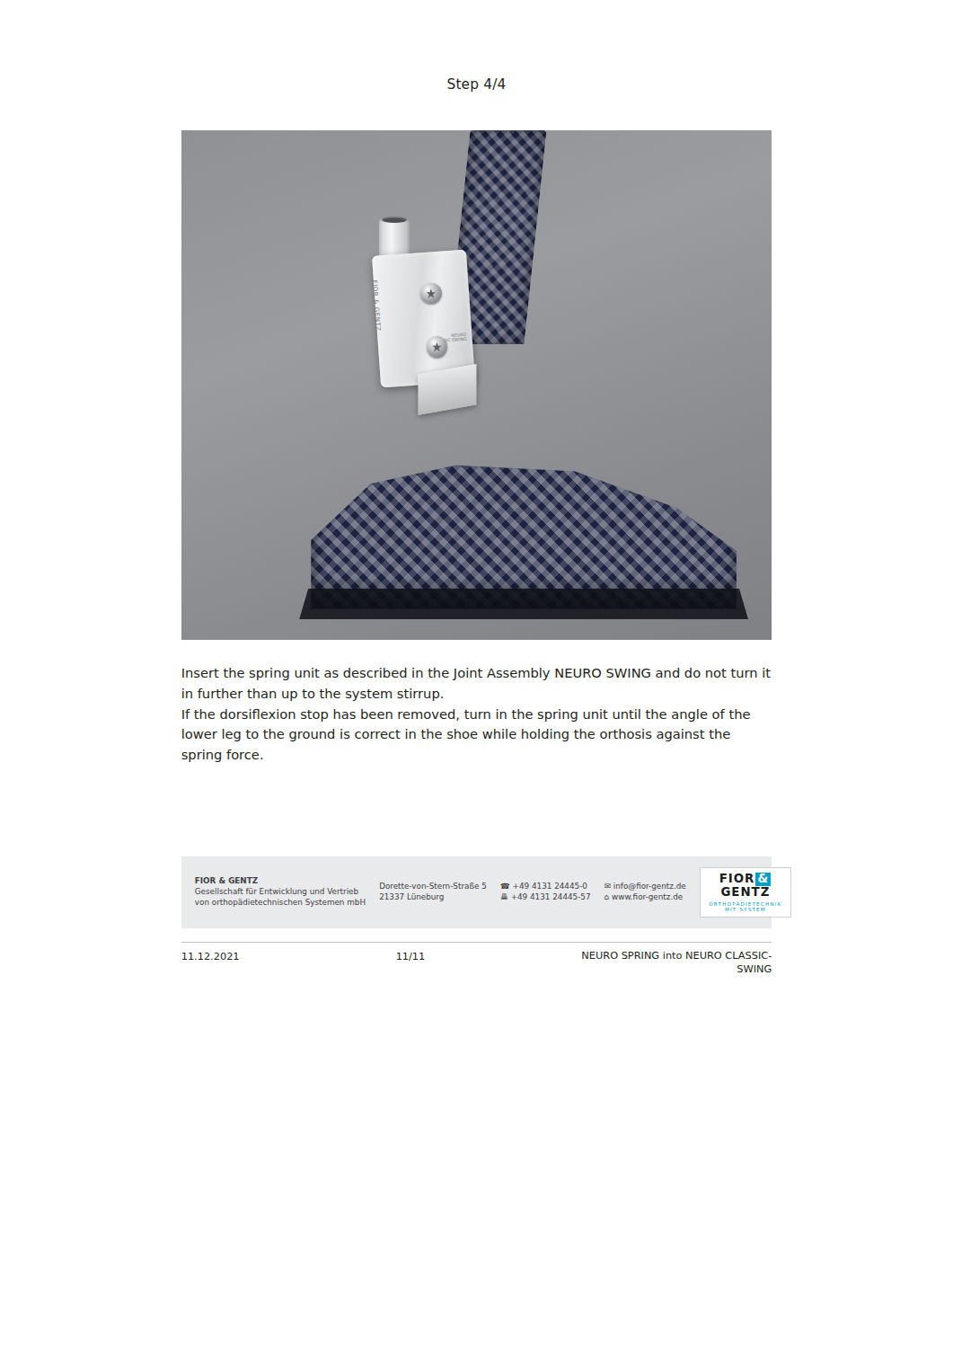Step 4/4
NEURO
CLASSIC-SWING
Insert the spring unit as described in the Joint Assembly NEURO SWING and do not turn it in further than up to the system stirrup.
If the dorsiflexion stop has been removed, turn in the spring unit until the angle of the lower leg to the ground is correct in the shoe while holding the orthosis against the spring force.
FIOR & GENTZ Gesellschaft für Entwicklung und Vertrieb
von orthopädietechnischen Systemen mbH
Dorette-von-Stern-Straße 5
21337 Lüneburg
☎ +49 4131 24445-0 🖶 +49 4131 24445-57
✉ info@fior-gentz.de ⌂ www.fior-gentz.de
FIOR&GENTZ
ORTHOPÄDIETECHNIK MIT SYSTEM
11.12.2021
11/11
NEURO SPRING into NEURO CLASSIC-
SWING